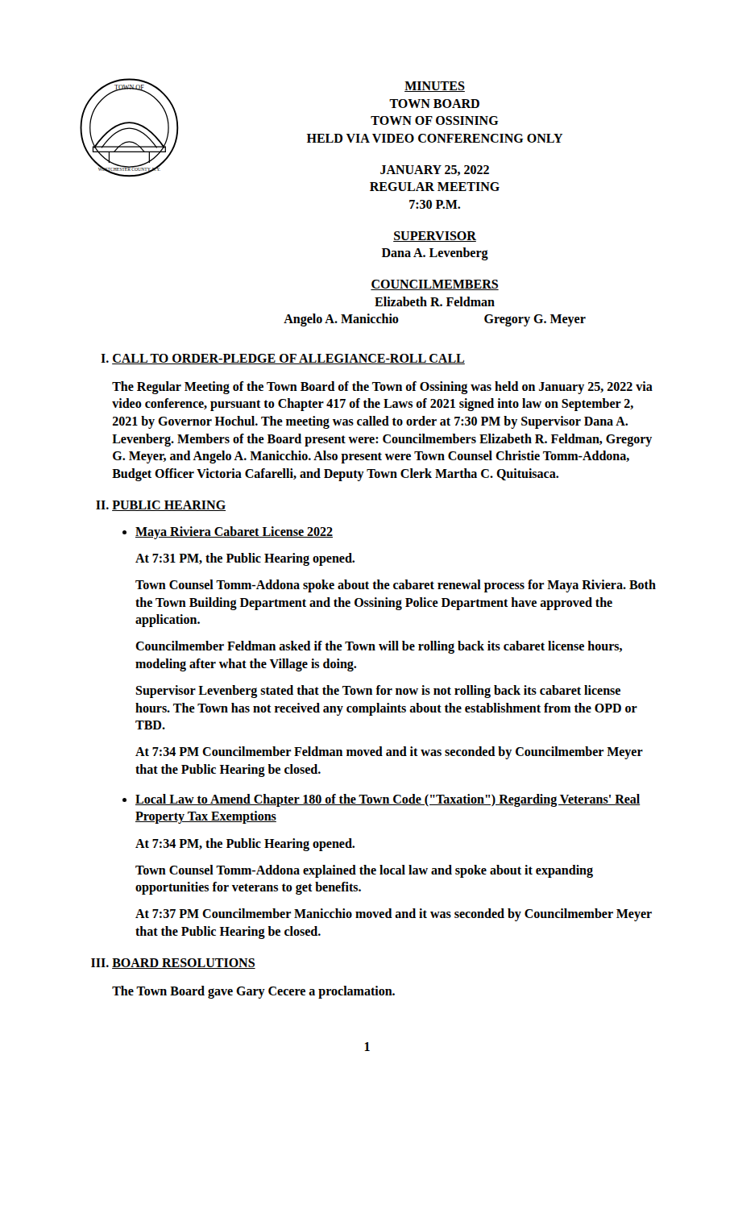TOWN OF WESTCHESTER COUNTY, N.Y.
MINUTES
TOWN BOARD
TOWN OF OSSINING
HELD VIA VIDEO CONFERENCING ONLY
JANUARY 25, 2022
REGULAR MEETING
7:30 P.M.
SUPERVISOR
Dana A. Levenberg
COUNCILMEMBERS
Elizabeth R. Feldman
Angelo A. Manicchio Gregory G. Meyer
CALL TO ORDER-PLEDGE OF ALLEGIANCE-ROLL CALL
The Regular Meeting of the Town Board of the Town of Ossining was held on January 25, 2022 via video conference, pursuant to Chapter 417 of the Laws of 2021 signed into law on September 2, 2021 by Governor Hochul. The meeting was called to order at 7:30 PM by Supervisor Dana A. Levenberg. Members of the Board present were: Councilmembers Elizabeth R. Feldman, Gregory G. Meyer, and Angelo A. Manicchio. Also present were Town Counsel Christie Tomm-Addona, Budget Officer Victoria Cafarelli, and Deputy Town Clerk Martha C. Quituisaca.
PUBLIC HEARING
Maya Riviera Cabaret License 2022
At 7:31 PM, the Public Hearing opened.
Town Counsel Tomm-Addona spoke about the cabaret renewal process for Maya Riviera. Both the Town Building Department and the Ossining Police Department have approved the application.
Councilmember Feldman asked if the Town will be rolling back its cabaret license hours, modeling after what the Village is doing.
Supervisor Levenberg stated that the Town for now is not rolling back its cabaret license hours. The Town has not received any complaints about the establishment from the OPD or TBD.
At 7:34 PM Councilmember Feldman moved and it was seconded by Councilmember Meyer that the Public Hearing be closed.
Local Law to Amend Chapter 180 of the Town Code ("Taxation") Regarding Veterans' Real Property Tax Exemptions
At 7:34 PM, the Public Hearing opened.
Town Counsel Tomm-Addona explained the local law and spoke about it expanding opportunities for veterans to get benefits.
At 7:37 PM Councilmember Manicchio moved and it was seconded by Councilmember Meyer that the Public Hearing be closed.
BOARD RESOLUTIONS
The Town Board gave Gary Cecere a proclamation.
1